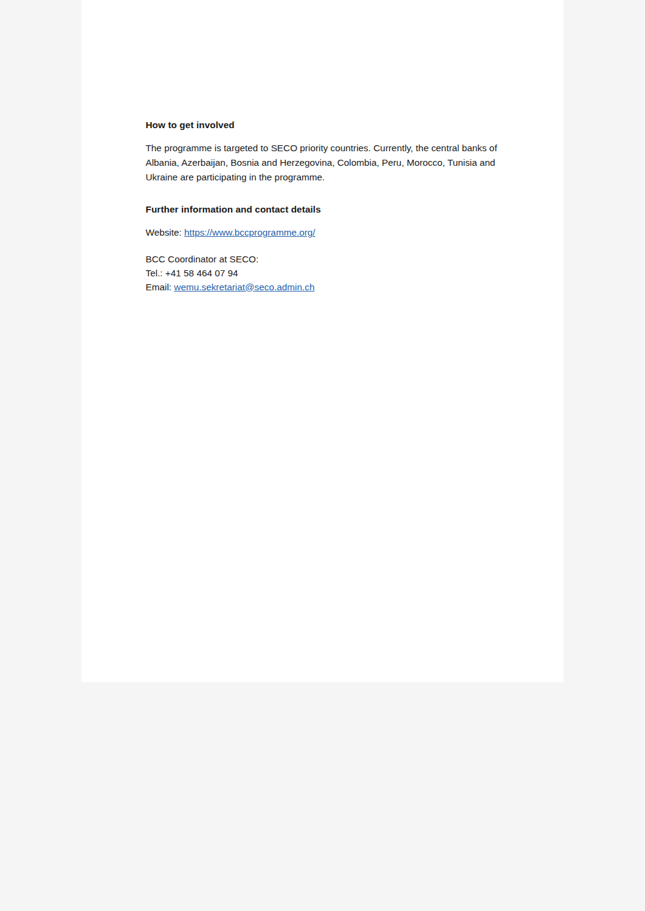How to get involved
The programme is targeted to SECO priority countries. Currently, the central banks of Albania, Azerbaijan, Bosnia and Herzegovina, Colombia, Peru, Morocco, Tunisia and Ukraine are participating in the programme.
Further information and contact details
Website: https://www.bccprogramme.org/
BCC Coordinator at SECO:
Tel.: +41 58 464 07 94
Email: wemu.sekretariat@seco.admin.ch